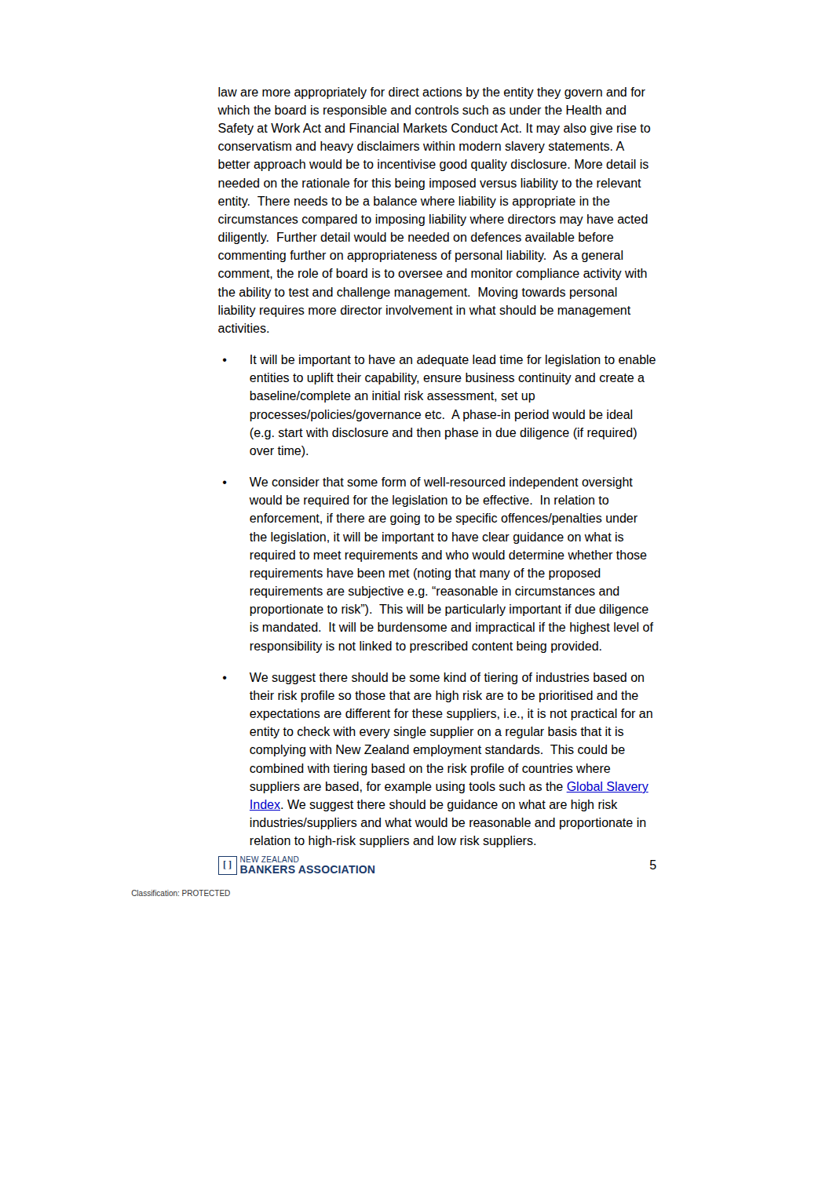law are more appropriately for direct actions by the entity they govern and for which the board is responsible and controls such as under the Health and Safety at Work Act and Financial Markets Conduct Act. It may also give rise to conservatism and heavy disclaimers within modern slavery statements. A better approach would be to incentivise good quality disclosure. More detail is needed on the rationale for this being imposed versus liability to the relevant entity. There needs to be a balance where liability is appropriate in the circumstances compared to imposing liability where directors may have acted diligently. Further detail would be needed on defences available before commenting further on appropriateness of personal liability. As a general comment, the role of board is to oversee and monitor compliance activity with the ability to test and challenge management. Moving towards personal liability requires more director involvement in what should be management activities.
It will be important to have an adequate lead time for legislation to enable entities to uplift their capability, ensure business continuity and create a baseline/complete an initial risk assessment, set up processes/policies/governance etc. A phase-in period would be ideal (e.g. start with disclosure and then phase in due diligence (if required) over time).
We consider that some form of well-resourced independent oversight would be required for the legislation to be effective. In relation to enforcement, if there are going to be specific offences/penalties under the legislation, it will be important to have clear guidance on what is required to meet requirements and who would determine whether those requirements have been met (noting that many of the proposed requirements are subjective e.g. “reasonable in circumstances and proportionate to risk”). This will be particularly important if due diligence is mandated. It will be burdensome and impractical if the highest level of responsibility is not linked to prescribed content being provided.
We suggest there should be some kind of tiering of industries based on their risk profile so those that are high risk are to be prioritised and the expectations are different for these suppliers, i.e., it is not practical for an entity to check with every single supplier on a regular basis that it is complying with New Zealand employment standards. This could be combined with tiering based on the risk profile of countries where suppliers are based, for example using tools such as the Global Slavery Index. We suggest there should be guidance on what are high risk industries/suppliers and what would be reasonable and proportionate in relation to high-risk suppliers and low risk suppliers.
[ ]
NEW ZEALAND
BANKERS ASSOCIATION
5
Classification: PROTECTED